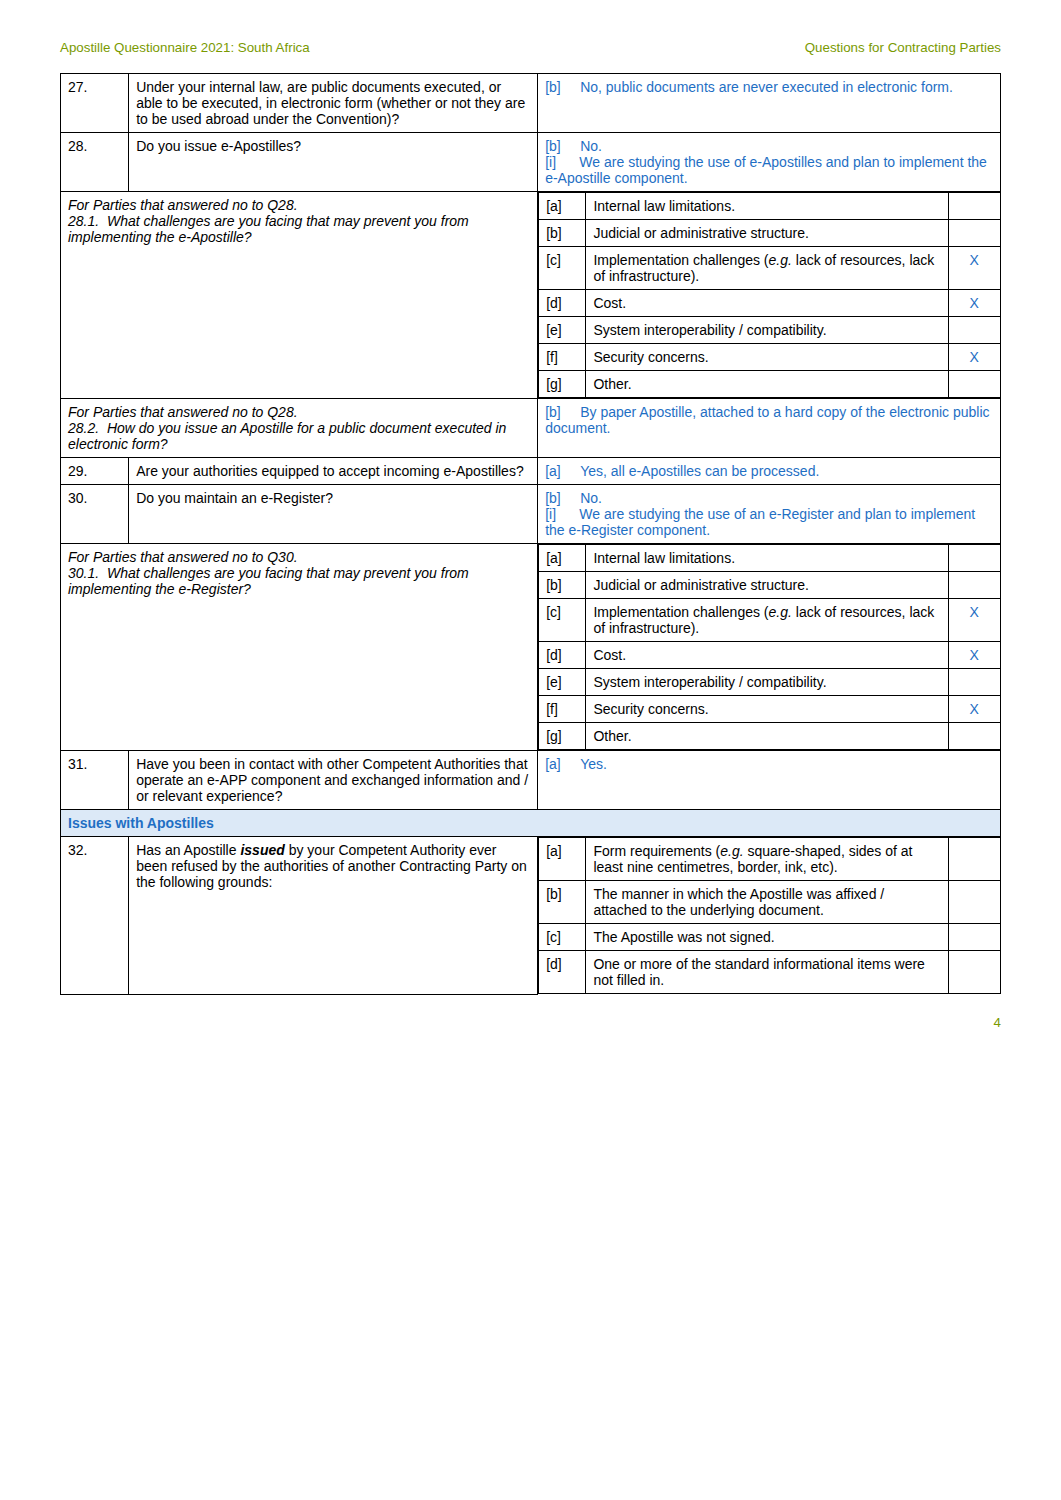Apostille Questionnaire 2021: South Africa
Questions for Contracting Parties
| 27. | Under your internal law, are public documents executed, or able to be executed, in electronic form (whether or not they are to be used abroad under the Convention)? | [b] No, public documents are never executed in electronic form. |
| 28. | Do you issue e-Apostilles? | [b] No. [i] We are studying the use of e-Apostilles and plan to implement the e-Apostille component. |
| For Parties that answered no to Q28. 28.1. What challenges are you facing that may prevent you from implementing the e-Apostille? | / [a] / Internal law limitations. / / / [b] / Judicial or administrative structure. / / / [c] / Implementation challenges ( e.g. lack of resources, lack of infrastructure). / X / / [d] / Cost. / X / / [e] / System interoperability / compatibility. / / / [f] / Security concerns. / X / / [g] / Other. / / |
| For Parties that answered no to Q28. 28.2. How do you issue an Apostille for a public document executed in electronic form? | [b] By paper Apostille, attached to a hard copy of the electronic public document. |
| 29. | Are your authorities equipped to accept incoming e-Apostilles? | [a] Yes, all e-Apostilles can be processed. |
| 30. | Do you maintain an e-Register? | [b] No. [i] We are studying the use of an e-Register and plan to implement the e-Register component. |
| For Parties that answered no to Q30. 30.1. What challenges are you facing that may prevent you from implementing the e-Register? | / [a] / Internal law limitations. / / / [b] / Judicial or administrative structure. / / / [c] / Implementation challenges ( e.g. lack of resources, lack of infrastructure). / X / / [d] / Cost. / X / / [e] / System interoperability / compatibility. / / / [f] / Security concerns. / X / / [g] / Other. / / |
| 31. | Have you been in contact with other Competent Authorities that operate an e-APP component and exchanged information and / or relevant experience? | [a] Yes. |
| Issues with Apostilles |
| 32. | Has an Apostille issued by your Competent Authority ever been refused by the authorities of another Contracting Party on the following grounds: | / [a] / Form requirements ( e.g. square-shaped, sides of at least nine centimetres, border, ink, etc). / / / [b] / The manner in which the Apostille was affixed / attached to the underlying document. / / / [c] / The Apostille was not signed. / / / [d] / One or more of the standard informational items were not filled in. / / |
4